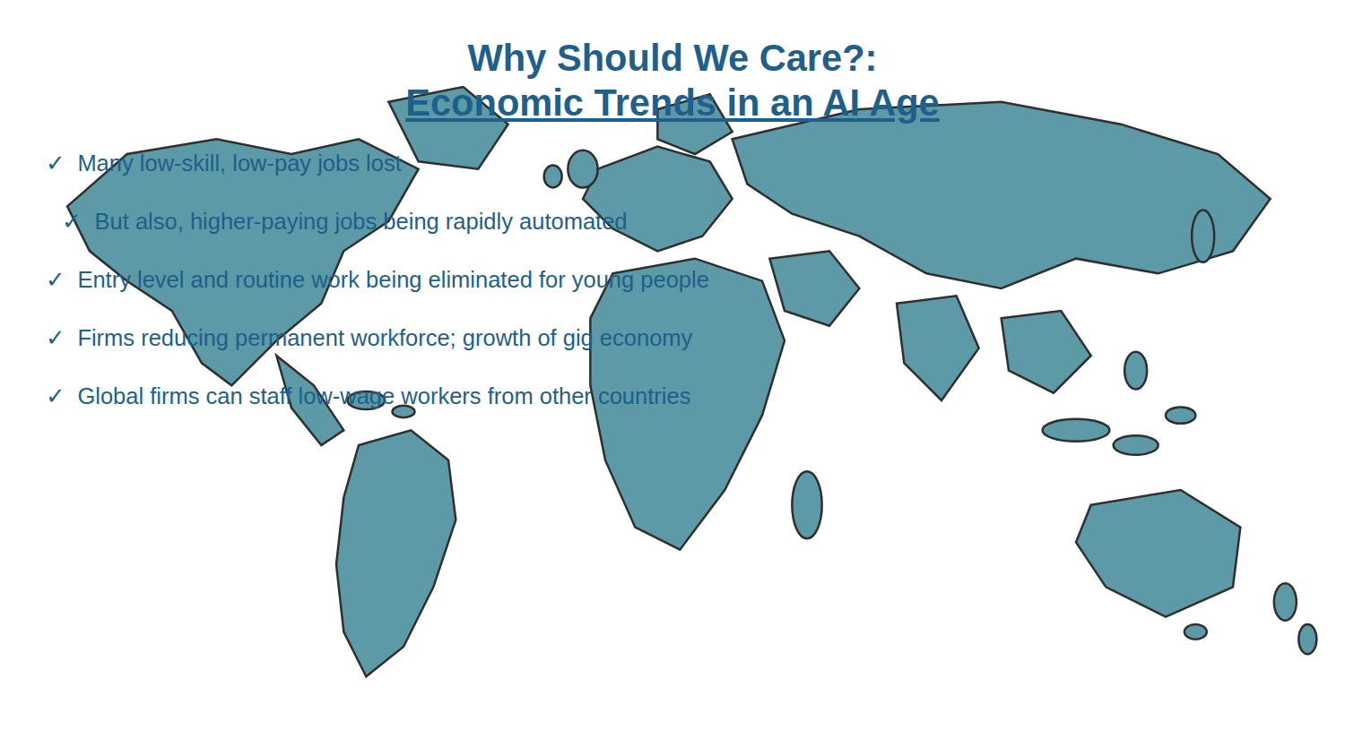Why Should We Care?: Economic Trends in an AI Age
Many low-skill, low-pay jobs lost
But also, higher-paying jobs being rapidly automated
Entry level and routine work being eliminated for young people
Firms reducing permanent workforce; growth of gig economy
Global firms can staff low-wage workers from other countries